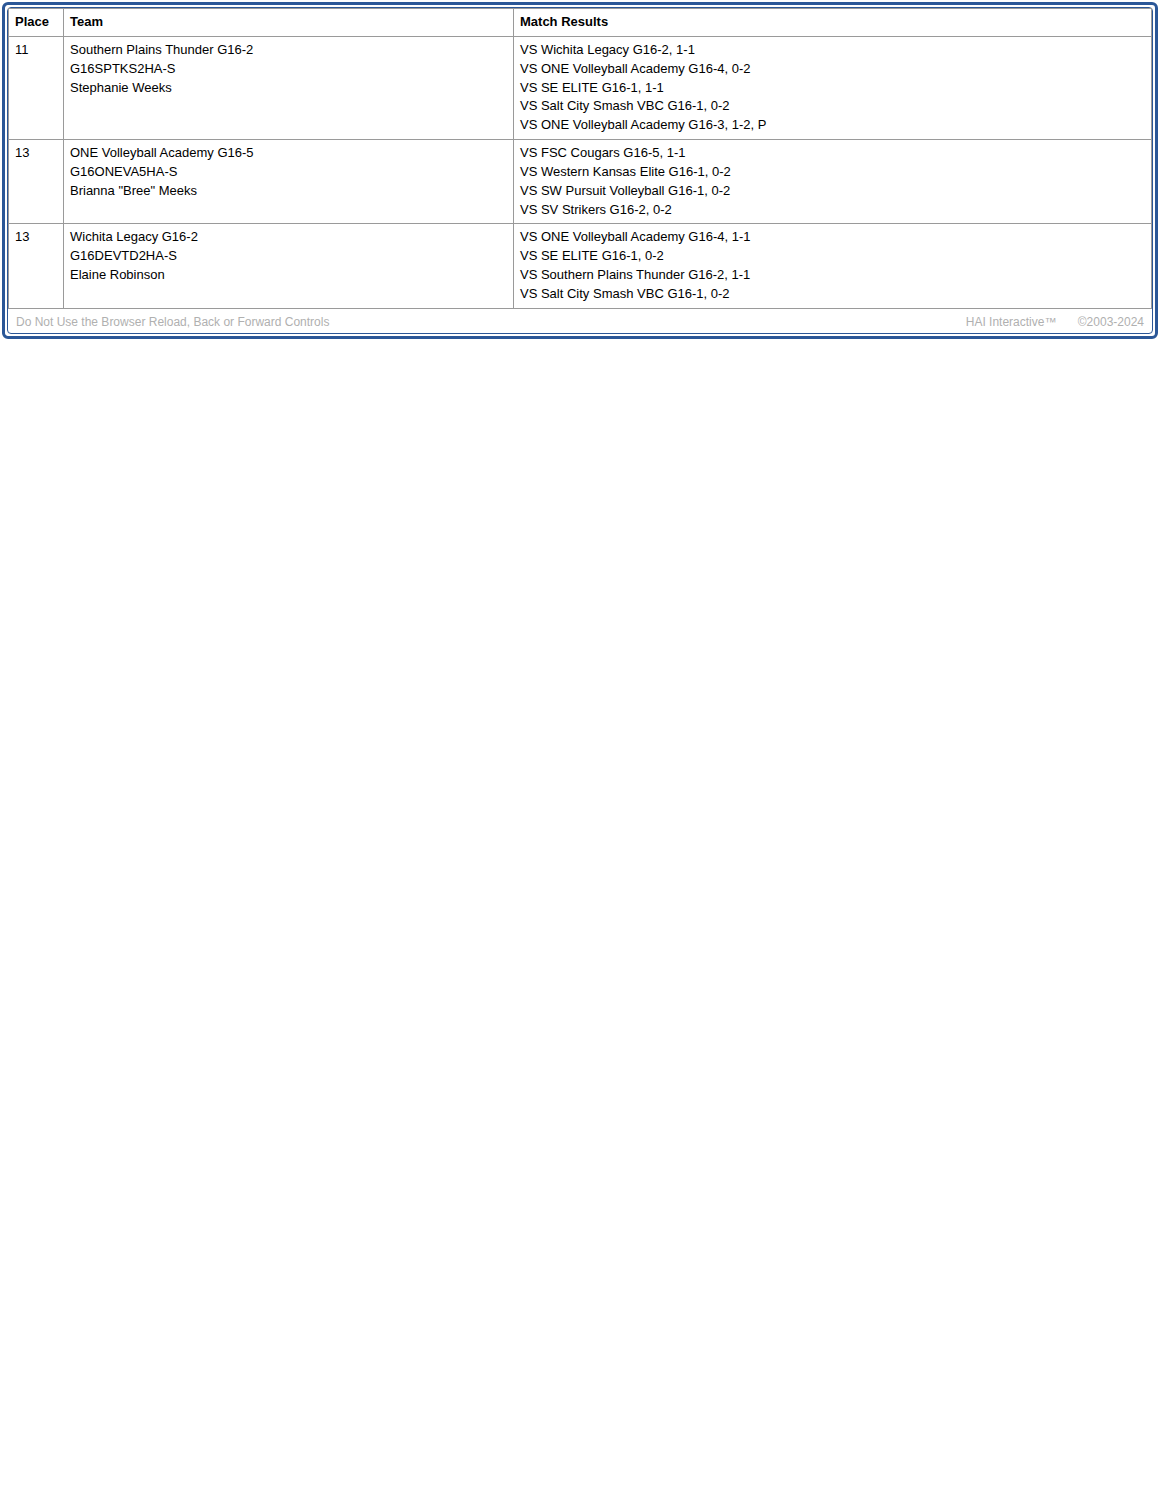| Place | Team | Match Results |
| --- | --- | --- |
| 11 | Southern Plains Thunder G16-2 G16SPTKS2HA-S Stephanie Weeks | VS Wichita Legacy G16-2, 1-1 VS ONE Volleyball Academy G16-4, 0-2 VS SE ELITE G16-1, 1-1 VS Salt City Smash VBC G16-1, 0-2 VS ONE Volleyball Academy G16-3, 1-2, P |
| 13 | ONE Volleyball Academy G16-5 G16ONEVA5HA-S Brianna "Bree" Meeks | VS FSC Cougars G16-5, 1-1 VS Western Kansas Elite G16-1, 0-2 VS SW Pursuit Volleyball G16-1, 0-2 VS SV Strikers G16-2, 0-2 |
| 13 | Wichita Legacy G16-2 G16DEVTD2HA-S Elaine Robinson | VS ONE Volleyball Academy G16-4, 1-1 VS SE ELITE G16-1, 0-2 VS Southern Plains Thunder G16-2, 1-1 VS Salt City Smash VBC G16-1, 0-2 |
Do Not Use the Browser Reload, Back or Forward Controls
HAI Interactive™ ©2003-2024